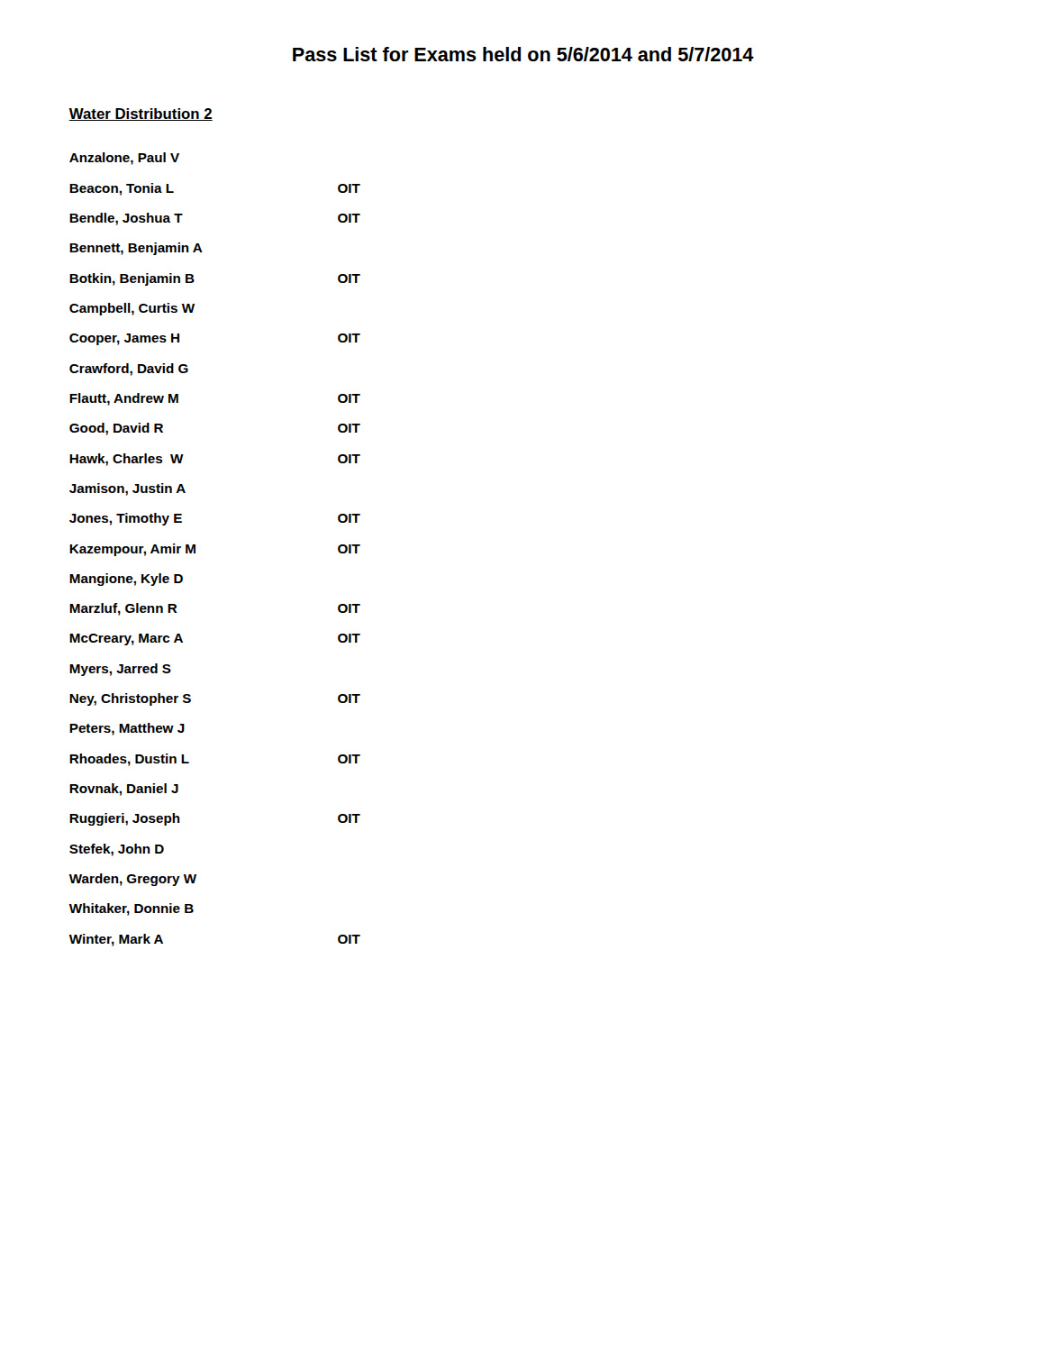Pass List for Exams held on 5/6/2014 and 5/7/2014
Water Distribution 2
| Anzalone, Paul V | |
| Beacon, Tonia L | OIT |
| Bendle, Joshua T | OIT |
| Bennett, Benjamin A | |
| Botkin, Benjamin B | OIT |
| Campbell, Curtis W | |
| Cooper, James H | OIT |
| Crawford, David G | |
| Flautt, Andrew M | OIT |
| Good, David R | OIT |
| Hawk, Charles W | OIT |
| Jamison, Justin A | |
| Jones, Timothy E | OIT |
| Kazempour, Amir M | OIT |
| Mangione, Kyle D | |
| Marzluf, Glenn R | OIT |
| McCreary, Marc A | OIT |
| Myers, Jarred S | |
| Ney, Christopher S | OIT |
| Peters, Matthew J | |
| Rhoades, Dustin L | OIT |
| Rovnak, Daniel J | |
| Ruggieri, Joseph | OIT |
| Stefek, John D | |
| Warden, Gregory W | |
| Whitaker, Donnie B | |
| Winter, Mark A | OIT |